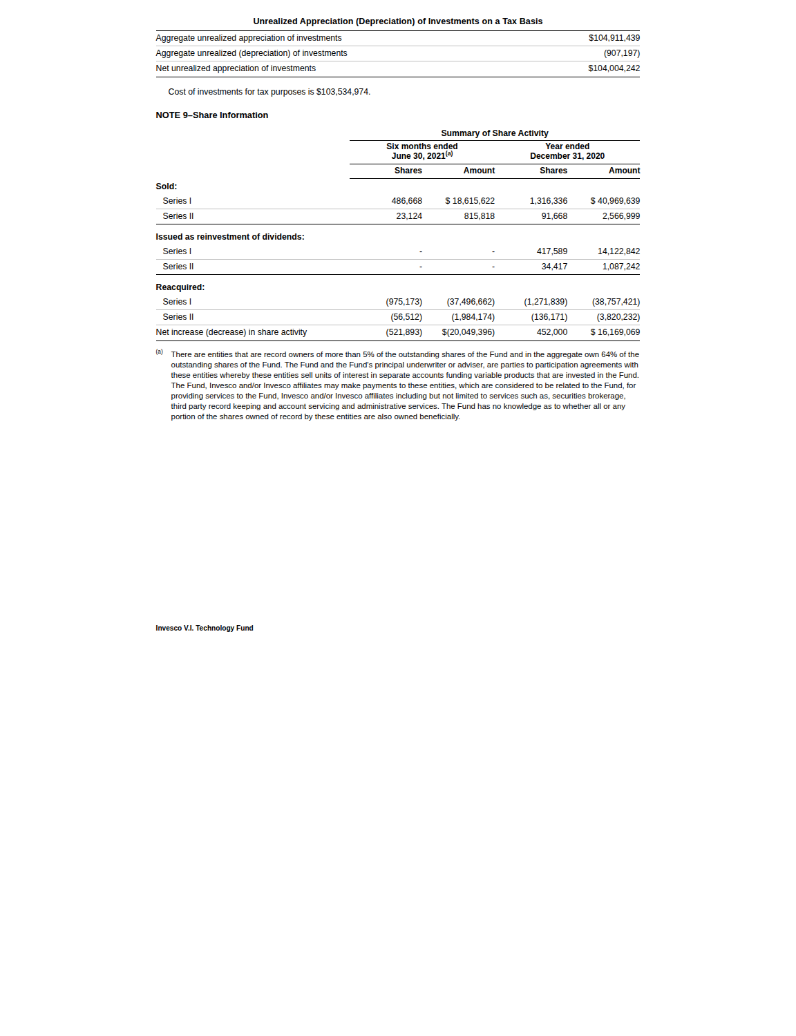Unrealized Appreciation (Depreciation) of Investments on a Tax Basis
| Aggregate unrealized appreciation of investments | $104,911,439 |
| Aggregate unrealized (depreciation) of investments | (907,197) |
| Net unrealized appreciation of investments | $104,004,242 |
Cost of investments for tax purposes is $103,534,974.
NOTE 9–Share Information
| | Summary of Share Activity |
| | Six months ended June 30, 2021 (a) | Year ended December 31, 2020 |
| | Shares | Amount | Shares | Amount |
| Sold: | | | | |
| Series I | 486,668 | $ 18,615,622 | 1,316,336 | $ 40,969,639 |
| Series II | 23,124 | 815,818 | 91,668 | 2,566,999 |
| Issued as reinvestment of dividends: | | | | |
| Series I | - | - | 417,589 | 14,122,842 |
| Series II | - | - | 34,417 | 1,087,242 |
| Reacquired: | | | | |
| Series I | (975,173) | (37,496,662) | (1,271,839) | (38,757,421) |
| Series II | (56,512) | (1,984,174) | (136,171) | (3,820,232) |
| Net increase (decrease) in share activity | (521,893) | $(20,049,396) | 452,000 | $ 16,169,069 |
(a)
There are entities that are record owners of more than 5% of the outstanding shares of the Fund and in the aggregate own 64% of the outstanding shares of the Fund. The Fund and the Fund's principal underwriter or adviser, are parties to participation agreements with these entities whereby these entities sell units of interest in separate accounts funding variable products that are invested in the Fund. The Fund, Invesco and/or Invesco affiliates may make payments to these entities, which are considered to be related to the Fund, for providing services to the Fund, Invesco and/or Invesco affiliates including but not limited to services such as, securities brokerage, third party record keeping and account servicing and administrative services. The Fund has no knowledge as to whether all or any portion of the shares owned of record by these entities are also owned beneficially.
Invesco V.I. Technology Fund